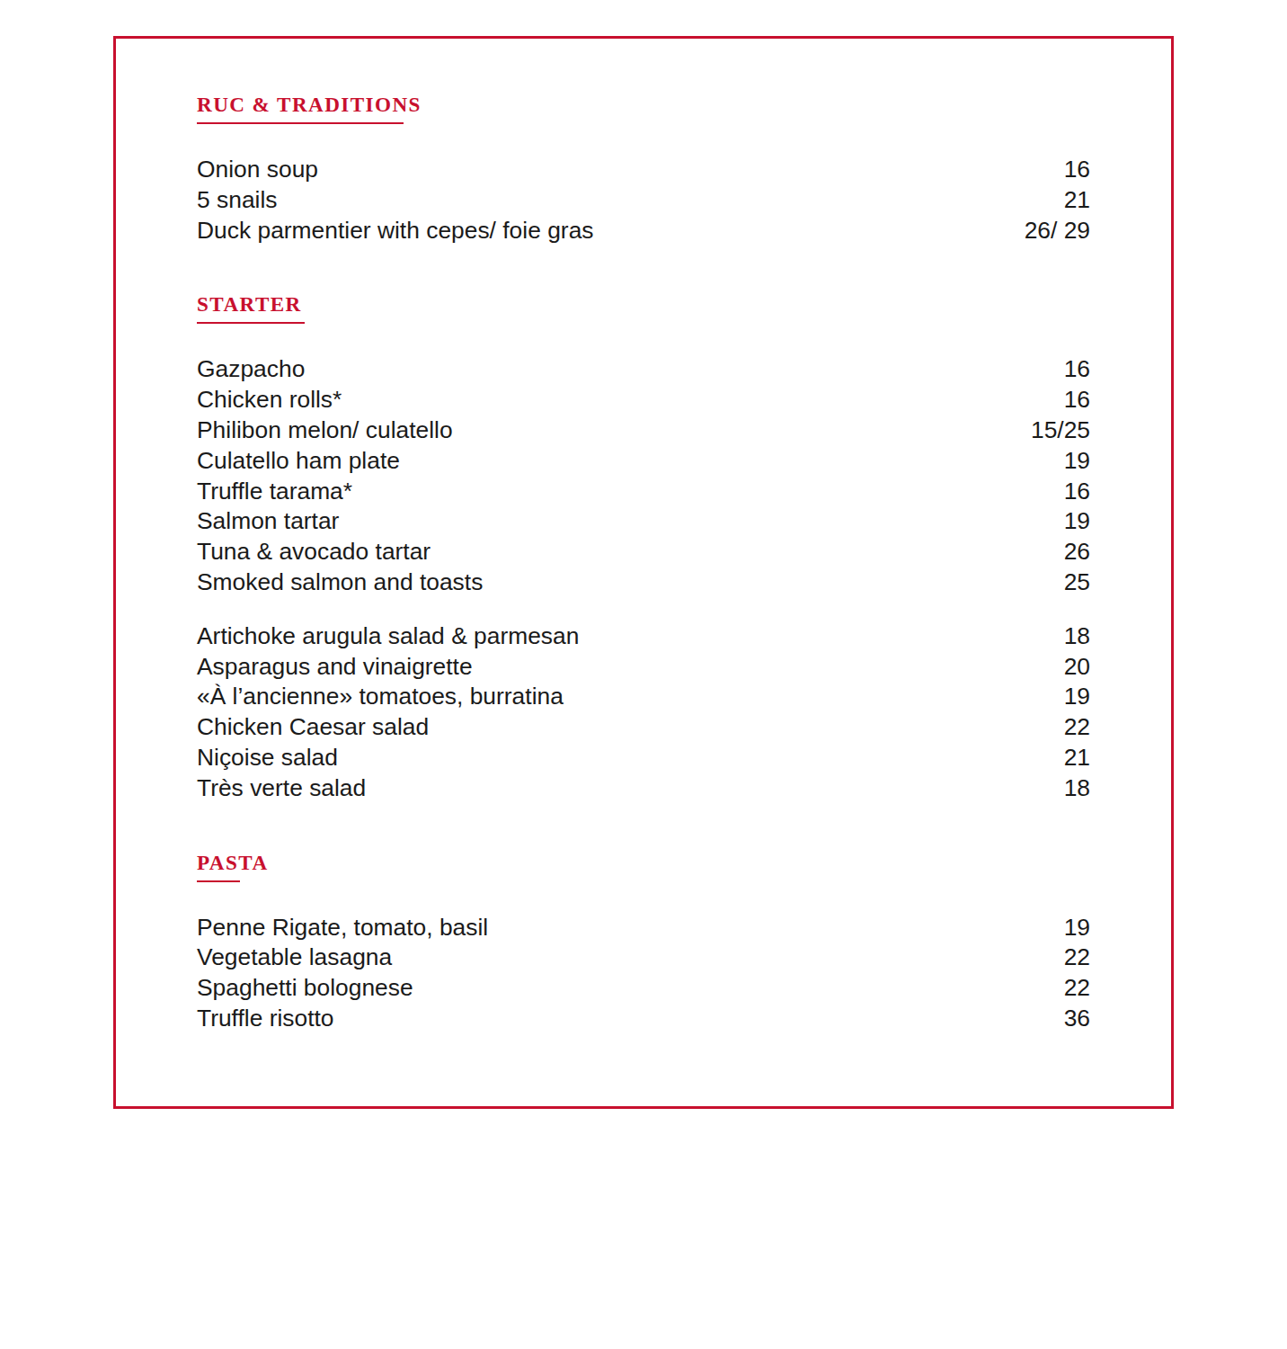Ruc & Traditions
| Onion soup | 16 |
| 5 snails | 21 |
| Duck parmentier with cepes/ foie gras | 26/ 29 |
Starter
| Gazpacho | 16 |
| Chicken rolls* | 16 |
| Philibon melon/ culatello | 15/25 |
| Culatello ham plate | 19 |
| Truffle tarama* | 16 |
| Salmon tartar | 19 |
| Tuna & avocado tartar | 26 |
| Smoked salmon and toasts | 25 |
| Artichoke arugula salad & parmesan | 18 |
| Asparagus and vinaigrette | 20 |
| «À l’ancienne» tomatoes, burratina | 19 |
| Chicken Caesar salad | 22 |
| Niçoise salad | 21 |
| Très verte salad | 18 |
Pasta
| Penne Rigate, tomato, basil | 19 |
| Vegetable lasagna | 22 |
| Spaghetti bolognese | 22 |
| Truffle risotto | 36 |